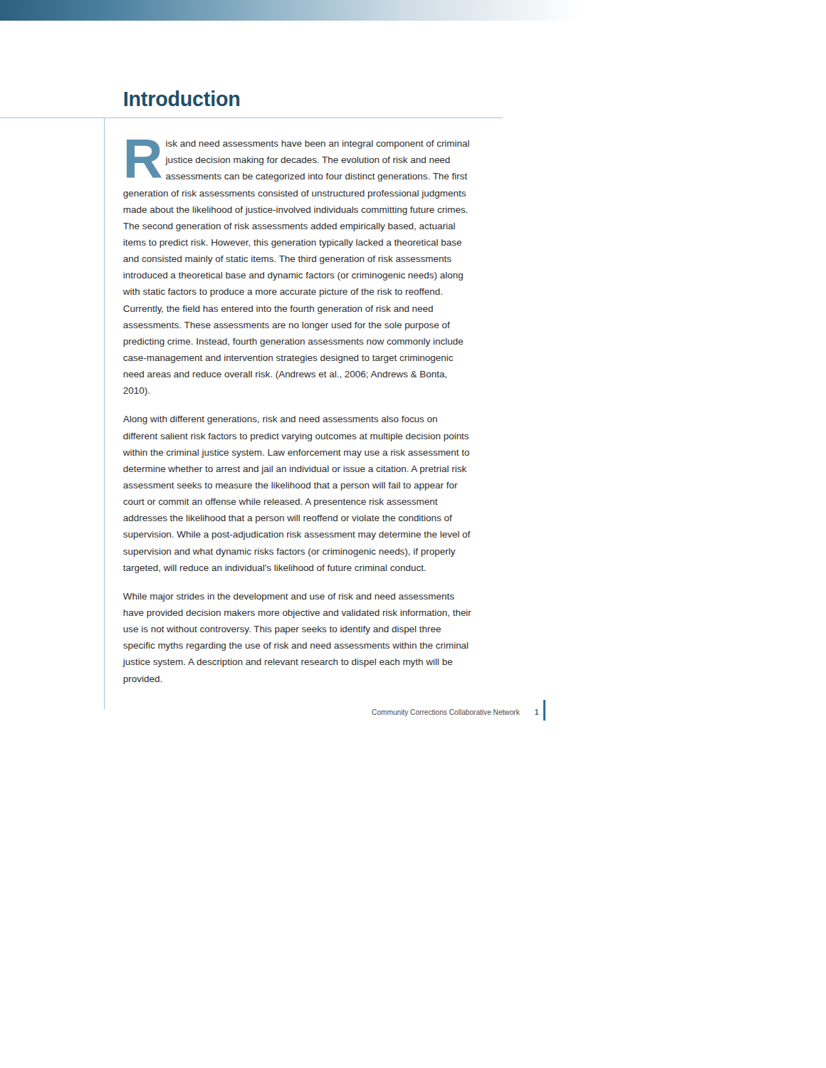Introduction
Risk and need assessments have been an integral component of criminal justice decision making for decades. The evolution of risk and need assessments can be categorized into four distinct generations. The first generation of risk assessments consisted of unstructured professional judgments made about the likelihood of justice-involved individuals committing future crimes. The second generation of risk assessments added empirically based, actuarial items to predict risk. However, this generation typically lacked a theoretical base and consisted mainly of static items. The third generation of risk assessments introduced a theoretical base and dynamic factors (or criminogenic needs) along with static factors to produce a more accurate picture of the risk to reoffend. Currently, the field has entered into the fourth generation of risk and need assessments. These assessments are no longer used for the sole purpose of predicting crime. Instead, fourth generation assessments now commonly include case-management and intervention strategies designed to target criminogenic need areas and reduce overall risk. (Andrews et al., 2006; Andrews & Bonta, 2010).
Along with different generations, risk and need assessments also focus on different salient risk factors to predict varying outcomes at multiple decision points within the criminal justice system. Law enforcement may use a risk assessment to determine whether to arrest and jail an individual or issue a citation. A pretrial risk assessment seeks to measure the likelihood that a person will fail to appear for court or commit an offense while released. A presentence risk assessment addresses the likelihood that a person will reoffend or violate the conditions of supervision. While a post-adjudication risk assessment may determine the level of supervision and what dynamic risks factors (or criminogenic needs), if properly targeted, will reduce an individual's likelihood of future criminal conduct.
While major strides in the development and use of risk and need assessments have provided decision makers more objective and validated risk information, their use is not without controversy. This paper seeks to identify and dispel three specific myths regarding the use of risk and need assessments within the criminal justice system. A description and relevant research to dispel each myth will be provided.
Community Corrections Collaborative Network 1